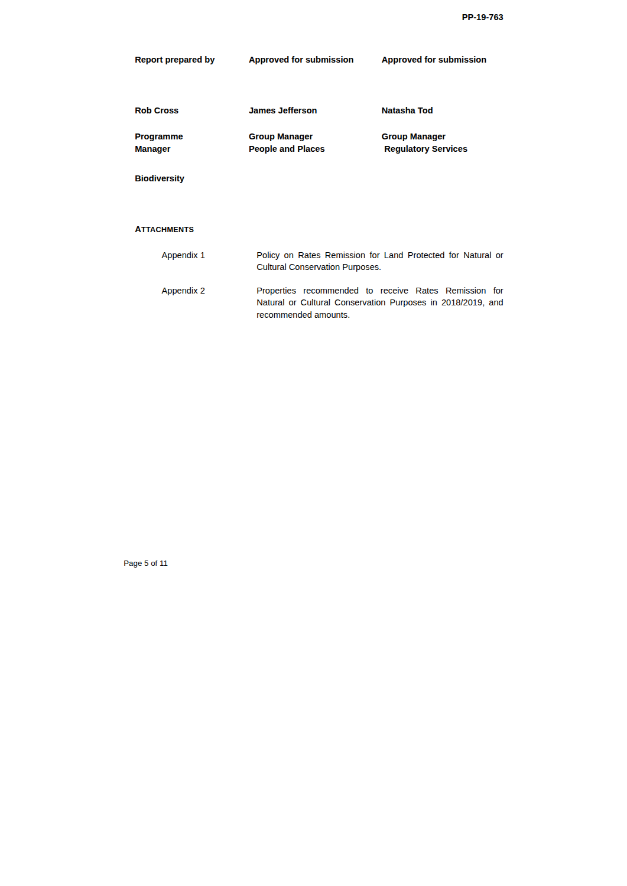PP-19-763
| Report prepared by | Approved for submission | Approved for submission |
| Rob Cross | James Jefferson | Natasha Tod |
| Programme Manager | Group Manager People and Places | Group Manager Regulatory Services |
Biodiversity
ATTACHMENTS
| Appendix 1 | Policy on Rates Remission for Land Protected for Natural or Cultural Conservation Purposes. |
| Appendix 2 | Properties recommended to receive Rates Remission for Natural or Cultural Conservation Purposes in 2018/2019, and recommended amounts. |
Page 5 of 11